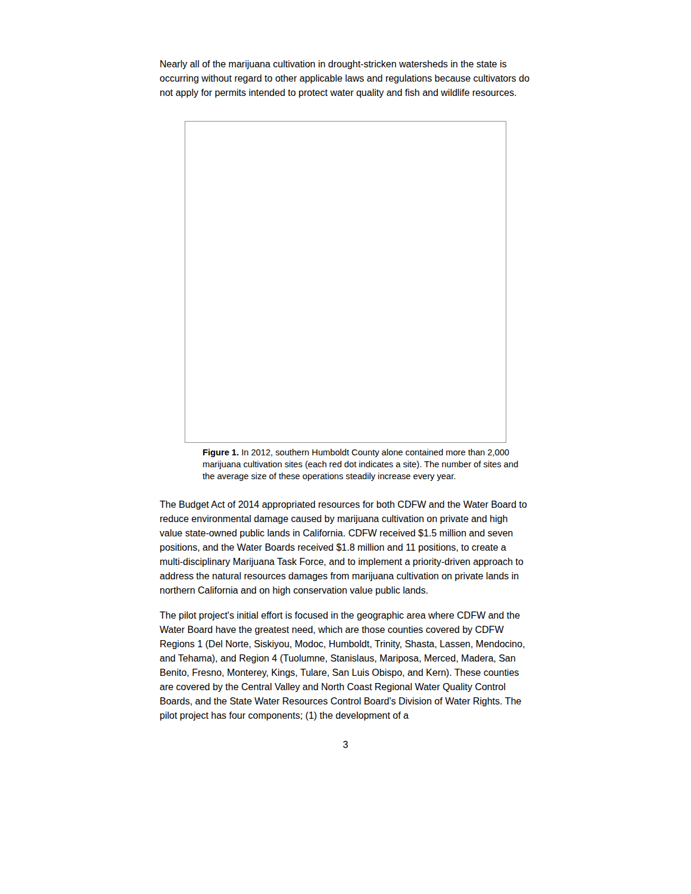Nearly all of the marijuana cultivation in drought-stricken watersheds in the state is occurring without regard to other applicable laws and regulations because cultivators do not apply for permits intended to protect water quality and fish and wildlife resources.
Figure 1. In 2012, southern Humboldt County alone contained more than 2,000 marijuana cultivation sites (each red dot indicates a site). The number of sites and the average size of these operations steadily increase every year.
The Budget Act of 2014 appropriated resources for both CDFW and the Water Board to reduce environmental damage caused by marijuana cultivation on private and high value state-owned public lands in California. CDFW received $1.5 million and seven positions, and the Water Boards received $1.8 million and 11 positions, to create a multi-disciplinary Marijuana Task Force, and to implement a priority-driven approach to address the natural resources damages from marijuana cultivation on private lands in northern California and on high conservation value public lands.
The pilot project's initial effort is focused in the geographic area where CDFW and the Water Board have the greatest need, which are those counties covered by CDFW Regions 1 (Del Norte, Siskiyou, Modoc, Humboldt, Trinity, Shasta, Lassen, Mendocino, and Tehama), and Region 4 (Tuolumne, Stanislaus, Mariposa, Merced, Madera, San Benito, Fresno, Monterey, Kings, Tulare, San Luis Obispo, and Kern). These counties are covered by the Central Valley and North Coast Regional Water Quality Control Boards, and the State Water Resources Control Board's Division of Water Rights. The pilot project has four components; (1) the development of a
3